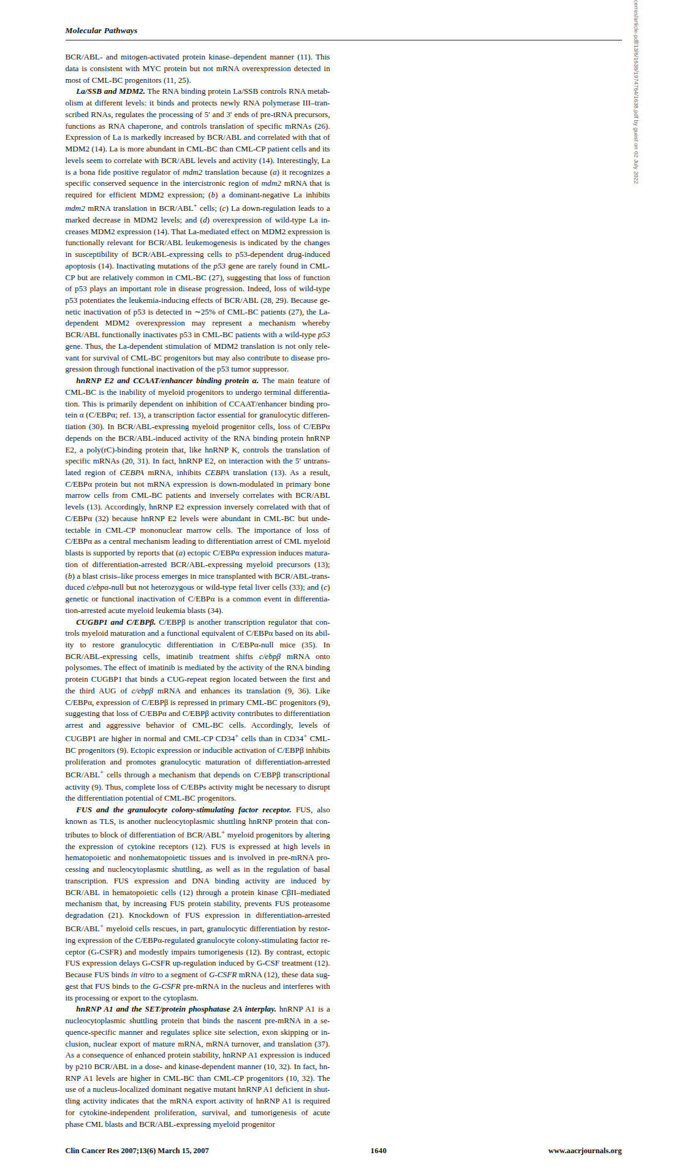Molecular Pathways
Downloaded from http://aacrjournals.org/clincancerres/article-pdf/13/6/1638/1974764/1638.pdf by guest on 02 July 2022
BCR/ABL- and mitogen-activated protein kinase–dependent manner (11). This data is consistent with MYC protein but not mRNA overexpression detected in most of CML-BC progenitors (11, 25).
La/SSB and MDM2. The RNA binding protein La/SSB controls RNA metabolism at different levels: it binds and protects newly RNA polymerase III–transcribed RNAs, regulates the processing of 5′ and 3′ ends of pre-tRNA precursors, functions as RNA chaperone, and controls translation of specific mRNAs (26). Expression of La is markedly increased by BCR/ABL and correlated with that of MDM2 (14). La is more abundant in CML-BC than CML-CP patient cells and its levels seem to correlate with BCR/ABL levels and activity (14). Interestingly, La is a bona fide positive regulator of mdm2 translation because (a) it recognizes a specific conserved sequence in the intercistronic region of mdm2 mRNA that is required for efficient MDM2 expression; (b) a dominant-negative La inhibits mdm2 mRNA translation in BCR/ABL+ cells; (c) La down-regulation leads to a marked decrease in MDM2 levels; and (d) overexpression of wild-type La increases MDM2 expression (14). That La-mediated effect on MDM2 expression is functionally relevant for BCR/ABL leukemogenesis is indicated by the changes in susceptibility of BCR/ABL-expressing cells to p53-dependent drug-induced apoptosis (14). Inactivating mutations of the p53 gene are rarely found in CML-CP but are relatively common in CML-BC (27), suggesting that loss of function of p53 plays an important role in disease progression. Indeed, loss of wild-type p53 potentiates the leukemia-inducing effects of BCR/ABL (28, 29). Because genetic inactivation of p53 is detected in ∼25% of CML-BC patients (27), the La-dependent MDM2 overexpression may represent a mechanism whereby BCR/ABL functionally inactivates p53 in CML-BC patients with a wild-type p53 gene. Thus, the La-dependent stimulation of MDM2 translation is not only relevant for survival of CML-BC progenitors but may also contribute to disease progression through functional inactivation of the p53 tumor suppressor.
hnRNP E2 and CCAAT/enhancer binding protein α. The main feature of CML-BC is the inability of myeloid progenitors to undergo terminal differentiation. This is primarily dependent on inhibition of CCAAT/enhancer binding protein α (C/EBPα; ref. 13), a transcription factor essential for granulocytic differentiation (30). In BCR/ABL-expressing myeloid progenitor cells, loss of C/EBPα depends on the BCR/ABL-induced activity of the RNA binding protein hnRNP E2, a poly(rC)-binding protein that, like hnRNP K, controls the translation of specific mRNAs (20, 31). In fact, hnRNP E2, on interaction with the 5′ untranslated region of CEBPA mRNA, inhibits CEBPA translation (13). As a result, C/EBPα protein but not mRNA expression is down-modulated in primary bone marrow cells from CML-BC patients and inversely correlates with BCR/ABL levels (13). Accordingly, hnRNP E2 expression inversely correlated with that of C/EBPα (32) because hnRNP E2 levels were abundant in CML-BC but undetectable in CML-CP mononuclear marrow cells. The importance of loss of C/EBPα as a central mechanism leading to differentiation arrest of CML myeloid blasts is supported by reports that (a) ectopic C/EBPα expression induces maturation of differentiation-arrested BCR/ABL-expressing myeloid precursors (13); (b) a blast crisis–like process emerges in mice transplanted with BCR/ABL-transduced c/ebpα-null but not heterozygous or wild-type fetal liver cells (33); and (c) genetic or functional inactivation of C/EBPα is a common event in differentiation-arrested acute myeloid leukemia blasts (34).
CUGBP1 and C/EBPβ. C/EBPβ is another transcription regulator that controls myeloid maturation and a functional equivalent of C/EBPα based on its ability to restore granulocytic differentiation in C/EBPα-null mice (35). In BCR/ABL-expressing cells, imatinib treatment shifts c/ebpβ mRNA onto polysomes. The effect of imatinib is mediated by the activity of the RNA binding protein CUGBP1 that binds a CUG-repeat region located between the first and the third AUG of c/ebpβ mRNA and enhances its translation (9, 36). Like C/EBPα, expression of C/EBPβ is repressed in primary CML-BC progenitors (9), suggesting that loss of C/EBPα and C/EBPβ activity contributes to differentiation arrest and aggressive behavior of CML-BC cells. Accordingly, levels of CUGBP1 are higher in normal and CML-CP CD34+ cells than in CD34+ CML-BC progenitors (9). Ectopic expression or inducible activation of C/EBPβ inhibits proliferation and promotes granulocytic maturation of differentiation-arrested BCR/ABL+ cells through a mechanism that depends on C/EBPβ transcriptional activity (9). Thus, complete loss of C/EBPs activity might be necessary to disrupt the differentiation potential of CML-BC progenitors.
FUS and the granulocyte colony-stimulating factor receptor. FUS, also known as TLS, is another nucleocytoplasmic shuttling hnRNP protein that contributes to block of differentiation of BCR/ABL+ myeloid progenitors by altering the expression of cytokine receptors (12). FUS is expressed at high levels in hematopoietic and nonhematopoietic tissues and is involved in pre-mRNA processing and nucleocytoplasmic shuttling, as well as in the regulation of basal transcription. FUS expression and DNA binding activity are induced by BCR/ABL in hematopoietic cells (12) through a protein kinase CβII–mediated mechanism that, by increasing FUS protein stability, prevents FUS proteasome degradation (21). Knockdown of FUS expression in differentiation-arrested BCR/ABL+ myeloid cells rescues, in part, granulocytic differentiation by restoring expression of the C/EBPα-regulated granulocyte colony-stimulating factor receptor (G-CSFR) and modestly impairs tumorigenesis (12). By contrast, ectopic FUS expression delays G-CSFR up-regulation induced by G-CSF treatment (12). Because FUS binds in vitro to a segment of G-CSFR mRNA (12), these data suggest that FUS binds to the G-CSFR pre-mRNA in the nucleus and interferes with its processing or export to the cytoplasm.
hnRNP A1 and the SET/protein phosphatase 2A interplay. hnRNP A1 is a nucleocytoplasmic shuttling protein that binds the nascent pre-mRNA in a sequence-specific manner and regulates splice site selection, exon skipping or inclusion, nuclear export of mature mRNA, mRNA turnover, and translation (37). As a consequence of enhanced protein stability, hnRNP A1 expression is induced by p210 BCR/ABL in a dose- and kinase-dependent manner (10, 32). In fact, hnRNP A1 levels are higher in CML-BC than CML-CP progenitors (10, 32). The use of a nucleus-localized dominant negative mutant hnRNP A1 deficient in shuttling activity indicates that the mRNA export activity of hnRNP A1 is required for cytokine-independent proliferation, survival, and tumorigenesis of acute phase CML blasts and BCR/ABL-expressing myeloid progenitor
Clin Cancer Res 2007;13(6) March 15, 2007
1640
www.aacrjournals.org